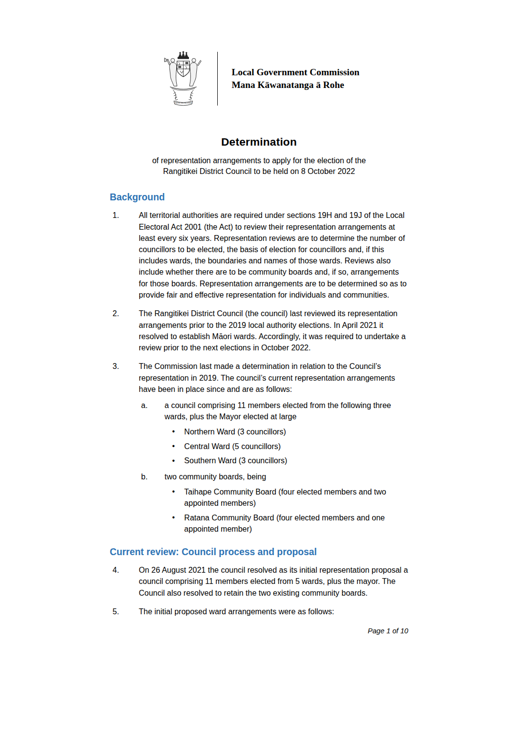NEW ZEALAND
Local Government Commission
Mana Kāwanatanga ā Rohe
Determination
of representation arrangements to apply for the election of the
Rangitikei District Council to be held on 8 October 2022
Background
All territorial authorities are required under sections 19H and 19J of the Local Electoral Act 2001 (the Act) to review their representation arrangements at least every six years. Representation reviews are to determine the number of councillors to be elected, the basis of election for councillors and, if this includes wards, the boundaries and names of those wards. Reviews also include whether there are to be community boards and, if so, arrangements for those boards. Representation arrangements are to be determined so as to provide fair and effective representation for individuals and communities.
The Rangitikei District Council (the council) last reviewed its representation arrangements prior to the 2019 local authority elections. In April 2021 it resolved to establish Māori wards. Accordingly, it was required to undertake a review prior to the next elections in October 2022.
The Commission last made a determination in relation to the Council’s representation in 2019. The council’s current representation arrangements have been in place since and are as follows:
a council comprising 11 members elected from the following three wards, plus the Mayor elected at large
Northern Ward (3 councillors)
Central Ward (5 councillors)
Southern Ward (3 councillors)
two community boards, being
Taihape Community Board (four elected members and two appointed members)
Ratana Community Board (four elected members and one appointed member)
Current review: Council process and proposal
On 26 August 2021 the council resolved as its initial representation proposal a council comprising 11 members elected from 5 wards, plus the mayor. The Council also resolved to retain the two existing community boards.
The initial proposed ward arrangements were as follows:
Page 1 of 10